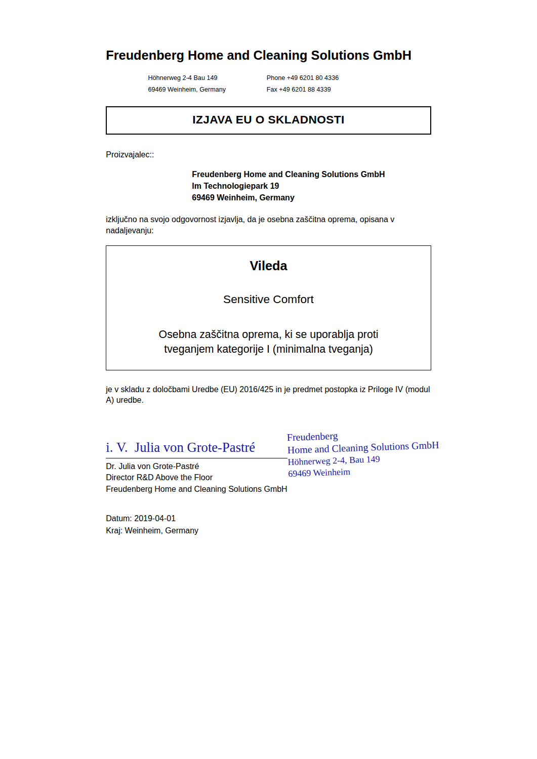Freudenberg Home and Cleaning Solutions GmbH
| Höhnerweg 2-4 Bau 149 | Phone +49 6201 80 4336 |
| 69469 Weinheim, Germany | Fax +49 6201 88 4339 |
IZJAVA EU O SKLADNOSTI
Proizvajalec::
Freudenberg Home and Cleaning Solutions GmbH
Im Technologiepark 19
69469 Weinheim, Germany
izključno na svojo odgovornost izjavlja, da je osebna zaščitna oprema, opisana v nadaljevanju:
Vileda
Sensitive Comfort
Osebna zaščitna oprema, ki se uporablja proti
tveganjem kategorije I (minimalna tveganja)
je v skladu z določbami Uredbe (EU) 2016/425 in je predmet postopka iz Priloge IV (modul A) uredbe.
i. V. Julia von Grote-Pastré
Dr. Julia von Grote-Pastré
Director R&D Above the Floor
Freudenberg Home and Cleaning Solutions GmbH
Freudenberg
Home and Cleaning Solutions GmbH
Höhnerweg 2-4, Bau 149
69469 Weinheim
Datum: 2019-04-01
Kraj: Weinheim, Germany